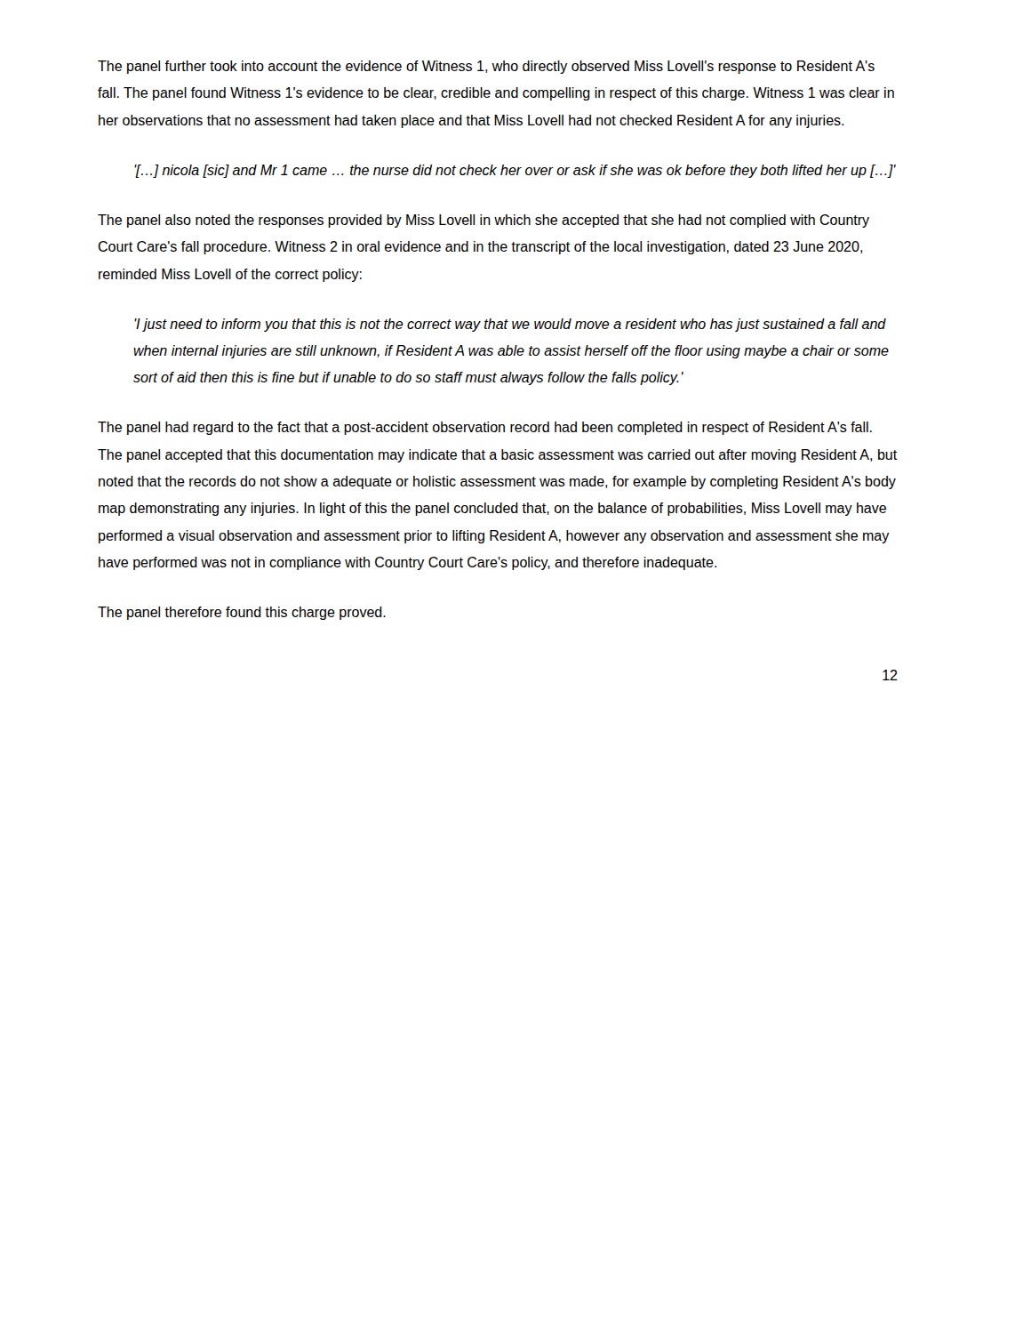The panel further took into account the evidence of Witness 1, who directly observed Miss Lovell's response to Resident A's fall. The panel found Witness 1's evidence to be clear, credible and compelling in respect of this charge. Witness 1 was clear in her observations that no assessment had taken place and that Miss Lovell had not checked Resident A for any injuries.
'[…] nicola [sic] and Mr 1 came … the nurse did not check her over or ask if she was ok before they both lifted her up […]'
The panel also noted the responses provided by Miss Lovell in which she accepted that she had not complied with Country Court Care's fall procedure. Witness 2 in oral evidence and in the transcript of the local investigation, dated 23 June 2020, reminded Miss Lovell of the correct policy:
'I just need to inform you that this is not the correct way that we would move a resident who has just sustained a fall and when internal injuries are still unknown, if Resident A was able to assist herself off the floor using maybe a chair or some sort of aid then this is fine but if unable to do so staff must always follow the falls policy.'
The panel had regard to the fact that a post-accident observation record had been completed in respect of Resident A's fall. The panel accepted that this documentation may indicate that a basic assessment was carried out after moving Resident A, but noted that the records do not show a adequate or holistic assessment was made, for example by completing Resident A's body map demonstrating any injuries. In light of this the panel concluded that, on the balance of probabilities, Miss Lovell may have performed a visual observation and assessment prior to lifting Resident A, however any observation and assessment she may have performed was not in compliance with Country Court Care's policy, and therefore inadequate.
The panel therefore found this charge proved.
12